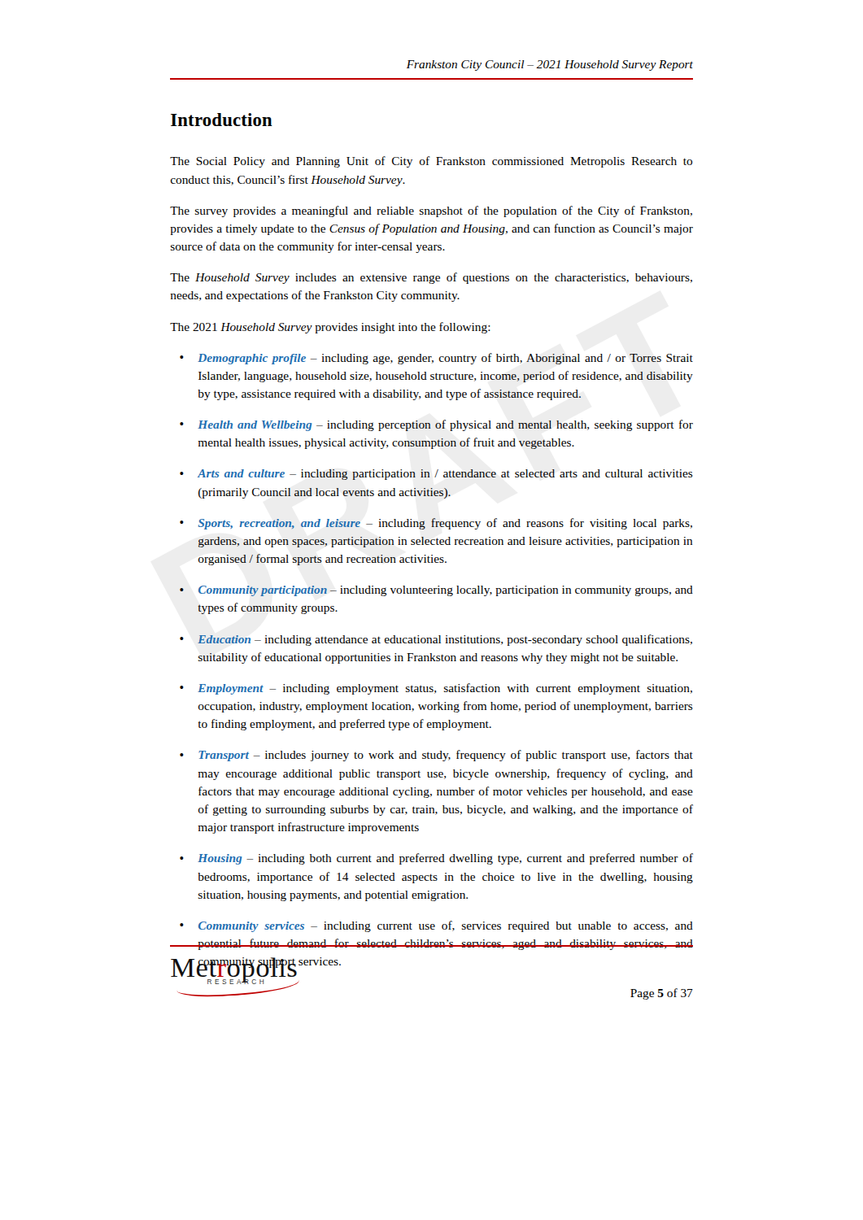DRAFT
Frankston City Council – 2021 Household Survey Report
Introduction
The Social Policy and Planning Unit of City of Frankston commissioned Metropolis Research to conduct this, Council’s first Household Survey.
The survey provides a meaningful and reliable snapshot of the population of the City of Frankston, provides a timely update to the Census of Population and Housing, and can function as Council’s major source of data on the community for inter-censal years.
The Household Survey includes an extensive range of questions on the characteristics, behaviours, needs, and expectations of the Frankston City community.
The 2021 Household Survey provides insight into the following:
Demographic profile – including age, gender, country of birth, Aboriginal and / or Torres Strait Islander, language, household size, household structure, income, period of residence, and disability by type, assistance required with a disability, and type of assistance required.
Health and Wellbeing – including perception of physical and mental health, seeking support for mental health issues, physical activity, consumption of fruit and vegetables.
Arts and culture – including participation in / attendance at selected arts and cultural activities (primarily Council and local events and activities).
Sports, recreation, and leisure – including frequency of and reasons for visiting local parks, gardens, and open spaces, participation in selected recreation and leisure activities, participation in organised / formal sports and recreation activities.
Community participation – including volunteering locally, participation in community groups, and types of community groups.
Education – including attendance at educational institutions, post-secondary school qualifications, suitability of educational opportunities in Frankston and reasons why they might not be suitable.
Employment – including employment status, satisfaction with current employment situation, occupation, industry, employment location, working from home, period of unemployment, barriers to finding employment, and preferred type of employment.
Transport – includes journey to work and study, frequency of public transport use, factors that may encourage additional public transport use, bicycle ownership, frequency of cycling, and factors that may encourage additional cycling, number of motor vehicles per household, and ease of getting to surrounding suburbs by car, train, bus, bicycle, and walking, and the importance of major transport infrastructure improvements
Housing – including both current and preferred dwelling type, current and preferred number of bedrooms, importance of 14 selected aspects in the choice to live in the dwelling, housing situation, housing payments, and potential emigration.
Community services – including current use of, services required but unable to access, and potential future demand for selected children’s services, aged and disability services, and community support services.
Metropolis
RESEARCH
Page 5 of 37